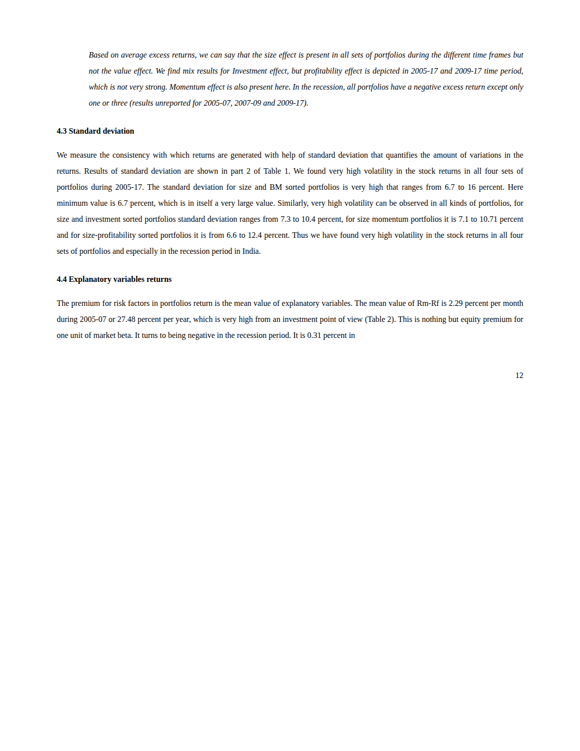Based on average excess returns, we can say that the size effect is present in all sets of portfolios during the different time frames but not the value effect. We find mix results for Investment effect, but profitability effect is depicted in 2005-17 and 2009-17 time period, which is not very strong. Momentum effect is also present here. In the recession, all portfolios have a negative excess return except only one or three (results unreported for 2005-07, 2007-09 and 2009-17).
4.3 Standard deviation
We measure the consistency with which returns are generated with help of standard deviation that quantifies the amount of variations in the returns. Results of standard deviation are shown in part 2 of Table 1. We found very high volatility in the stock returns in all four sets of portfolios during 2005-17. The standard deviation for size and BM sorted portfolios is very high that ranges from 6.7 to 16 percent. Here minimum value is 6.7 percent, which is in itself a very large value. Similarly, very high volatility can be observed in all kinds of portfolios, for size and investment sorted portfolios standard deviation ranges from 7.3 to 10.4 percent, for size momentum portfolios it is 7.1 to 10.71 percent and for size-profitability sorted portfolios it is from 6.6 to 12.4 percent. Thus we have found very high volatility in the stock returns in all four sets of portfolios and especially in the recession period in India.
4.4 Explanatory variables returns
The premium for risk factors in portfolios return is the mean value of explanatory variables. The mean value of Rm-Rf is 2.29 percent per month during 2005-07 or 27.48 percent per year, which is very high from an investment point of view (Table 2). This is nothing but equity premium for one unit of market beta. It turns to being negative in the recession period. It is 0.31 percent in
12